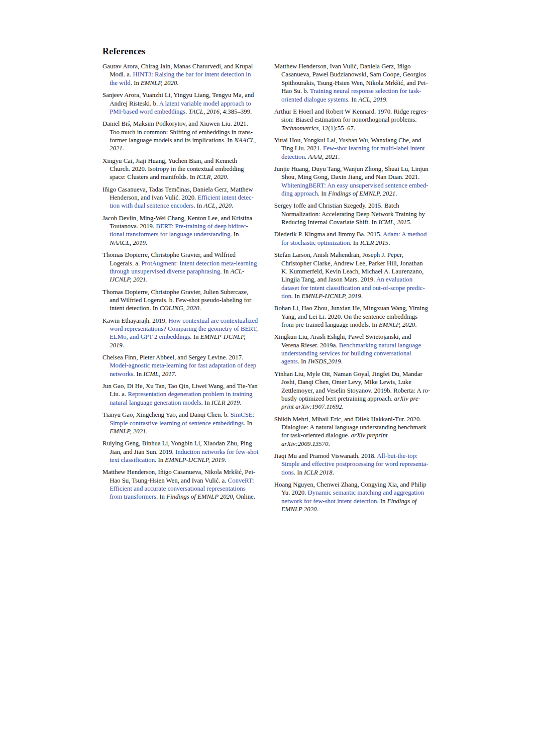References
Gaurav Arora, Chirag Jain, Manas Chaturvedi, and Krupal Modi. a. HINT3: Raising the bar for intent detection in the wild. In EMNLP, 2020.
Sanjeev Arora, Yuanzhi Li, Yingyu Liang, Tengyu Ma, and Andrej Risteski. b. A latent variable model approach to PMI-based word embeddings. TACL, 2016, 4:385–399.
Daniel Biś, Maksim Podkorytov, and Xiuwen Liu. 2021. Too much in common: Shifting of embeddings in transformer language models and its implications. In NAACL, 2021.
Xingyu Cai, Jiaji Huang, Yuchen Bian, and Kenneth Church. 2020. Isotropy in the contextual embedding space: Clusters and manifolds. In ICLR, 2020.
Iñigo Casanueva, Tadas Temčinas, Daniela Gerz, Matthew Henderson, and Ivan Vulić. 2020. Efficient intent detection with dual sentence encoders. In ACL, 2020.
Jacob Devlin, Ming-Wei Chang, Kenton Lee, and Kristina Toutanova. 2019. BERT: Pre-training of deep bidirectional transformers for language understanding. In NAACL, 2019.
Thomas Dopierre, Christophe Gravier, and Wilfried Logerais. a. ProtAugment: Intent detection meta-learning through unsupervised diverse paraphrasing. In ACL-IJCNLP, 2021.
Thomas Dopierre, Christophe Gravier, Julien Subercaze, and Wilfried Logerais. b. Few-shot pseudo-labeling for intent detection. In COLING, 2020.
Kawin Ethayarajh. 2019. How contextual are contextualized word representations? Comparing the geometry of BERT, ELMo, and GPT-2 embeddings. In EMNLP-IJCNLP, 2019.
Chelsea Finn, Pieter Abbeel, and Sergey Levine. 2017. Model-agnostic meta-learning for fast adaptation of deep networks. In ICML, 2017.
Jun Gao, Di He, Xu Tan, Tao Qin, Liwei Wang, and Tie-Yan Liu. a. Representation degeneration problem in training natural language generation models. In ICLR 2019.
Tianyu Gao, Xingcheng Yao, and Danqi Chen. b. SimCSE: Simple contrastive learning of sentence embeddings. In EMNLP, 2021.
Ruiying Geng, Binhua Li, Yongbin Li, Xiaodan Zhu, Ping Jian, and Jian Sun. 2019. Induction networks for few-shot text classification. In EMNLP-IJCNLP, 2019.
Matthew Henderson, Iñigo Casanueva, Nikola Mrkšić, Pei-Hao Su, Tsung-Hsien Wen, and Ivan Vulić. a. ConveRT: Efficient and accurate conversational representations from transformers. In Findings of EMNLP 2020, Online.
Matthew Henderson, Ivan Vulić, Daniela Gerz, Iñigo Casanueva, Paweł Budzianowski, Sam Coope, Georgios Spithourakis, Tsung-Hsien Wen, Nikola Mrkšić, and Pei-Hao Su. b. Training neural response selection for task-oriented dialogue systems. In ACL, 2019.
Arthur E Hoerl and Robert W Kennard. 1970. Ridge regression: Biased estimation for nonorthogonal problems. Technometrics, 12(1):55–67.
Yutai Hou, Yongkui Lai, Yushan Wu, Wanxiang Che, and Ting Liu. 2021. Few-shot learning for multi-label intent detection. AAAI, 2021.
Junjie Huang, Duyu Tang, Wanjun Zhong, Shuai Lu, Linjun Shou, Ming Gong, Daxin Jiang, and Nan Duan. 2021. WhiteningBERT: An easy unsupervised sentence embedding approach. In Findings of EMNLP, 2021.
Sergey Ioffe and Christian Szegedy. 2015. Batch Normalization: Accelerating Deep Network Training by Reducing Internal Covariate Shift. In ICML, 2015.
Diederik P. Kingma and Jimmy Ba. 2015. Adam: A method for stochastic optimization. In ICLR 2015.
Stefan Larson, Anish Mahendran, Joseph J. Peper, Christopher Clarke, Andrew Lee, Parker Hill, Jonathan K. Kummerfeld, Kevin Leach, Michael A. Laurenzano, Lingjia Tang, and Jason Mars. 2019. An evaluation dataset for intent classification and out-of-scope prediction. In EMNLP-IJCNLP, 2019.
Bohan Li, Hao Zhou, Junxian He, Mingxuan Wang, Yiming Yang, and Lei Li. 2020. On the sentence embeddings from pre-trained language models. In EMNLP, 2020.
Xingkun Liu, Arash Eshghi, Pawel Swietojanski, and Verena Rieser. 2019a. Benchmarking natural language understanding services for building conversational agents. In IWSDS,2019.
Yinhan Liu, Myle Ott, Naman Goyal, Jingfei Du, Mandar Joshi, Danqi Chen, Omer Levy, Mike Lewis, Luke Zettlemoyer, and Veselin Stoyanov. 2019b. Roberta: A robustly optimized bert pretraining approach. arXiv preprint arXiv:1907.11692.
Shikib Mehri, Mihail Eric, and Dilek Hakkani-Tur. 2020. Dialoglue: A natural language understanding benchmark for task-oriented dialogue. arXiv preprint arXiv:2009.13570.
Jiaqi Mu and Pramod Viswanath. 2018. All-but-the-top: Simple and effective postprocessing for word representations. In ICLR 2018.
Hoang Nguyen, Chenwei Zhang, Congying Xia, and Philip Yu. 2020. Dynamic semantic matching and aggregation network for few-shot intent detection. In Findings of EMNLP 2020.